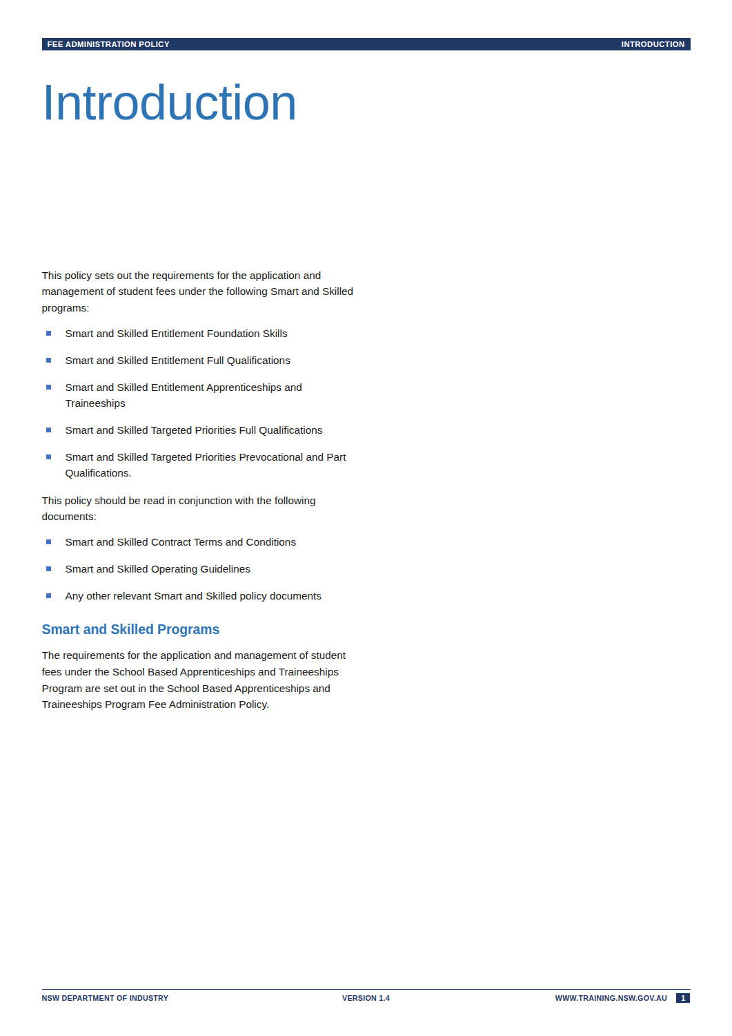Fee Administration Policy Introduction
Introduction
This policy sets out the requirements for the application and management of student fees under the following Smart and Skilled programs:
Smart and Skilled Entitlement Foundation Skills
Smart and Skilled Entitlement Full Qualifications
Smart and Skilled Entitlement Apprenticeships and Traineeships
Smart and Skilled Targeted Priorities Full Qualifications
Smart and Skilled Targeted Priorities Prevocational and Part Qualifications.
This policy should be read in conjunction with the following documents:
Smart and Skilled Contract Terms and Conditions
Smart and Skilled Operating Guidelines
Any other relevant Smart and Skilled policy documents
Smart and Skilled Programs
The requirements for the application and management of student fees under the School Based Apprenticeships and Traineeships Program are set out in the School Based Apprenticeships and Traineeships Program Fee Administration Policy.
NSW Department of Industry Version 1.4 www.training.nsw.gov.au 1